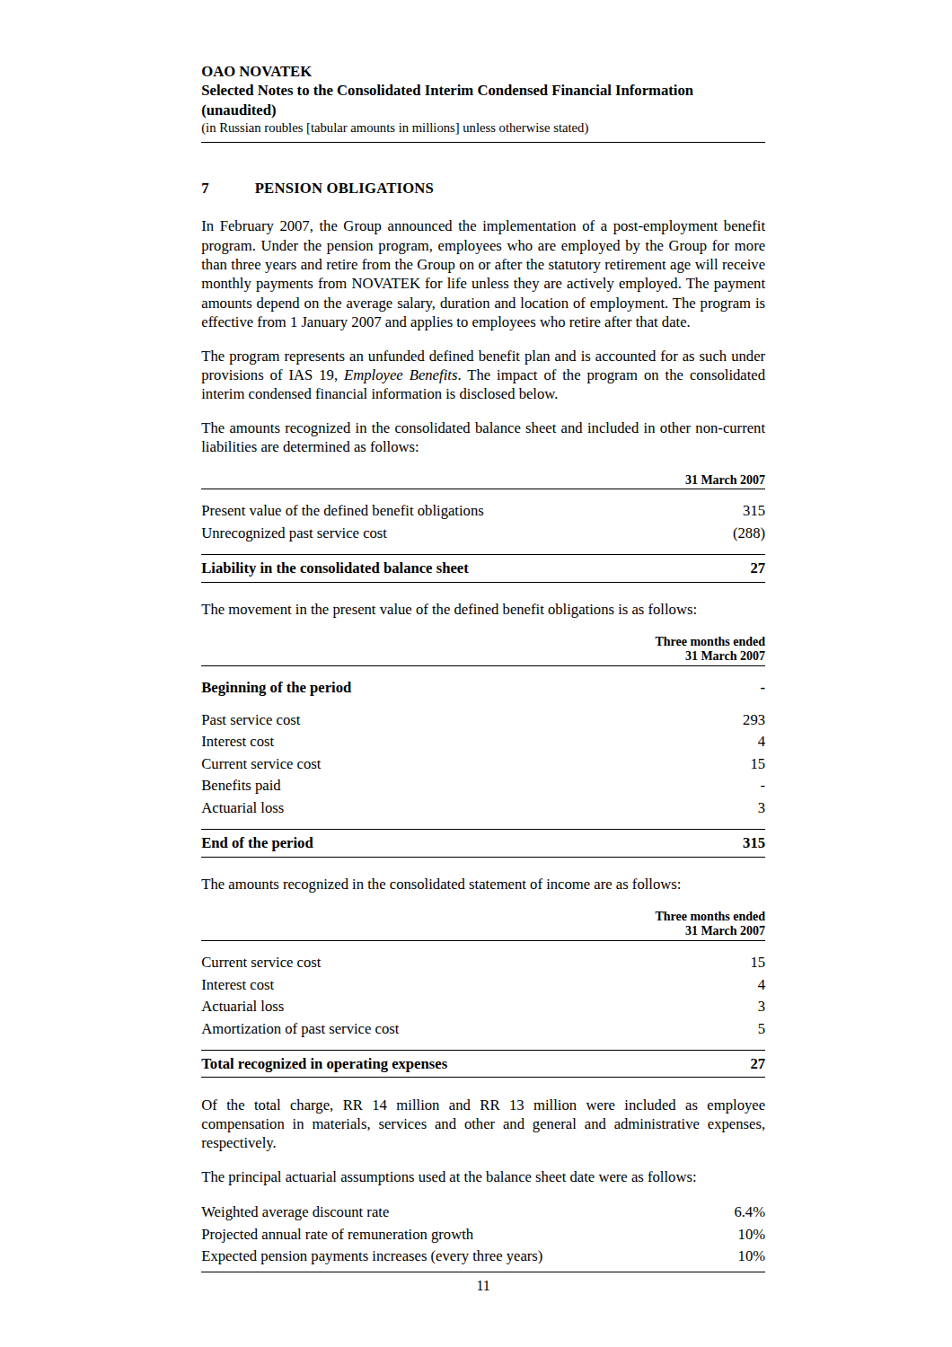OAO NOVATEK
Selected Notes to the Consolidated Interim Condensed Financial Information (unaudited)
(in Russian roubles [tabular amounts in millions] unless otherwise stated)
7 PENSION OBLIGATIONS
In February 2007, the Group announced the implementation of a post-employment benefit program. Under the pension program, employees who are employed by the Group for more than three years and retire from the Group on or after the statutory retirement age will receive monthly payments from NOVATEK for life unless they are actively employed. The payment amounts depend on the average salary, duration and location of employment. The program is effective from 1 January 2007 and applies to employees who retire after that date.
The program represents an unfunded defined benefit plan and is accounted for as such under provisions of IAS 19, Employee Benefits. The impact of the program on the consolidated interim condensed financial information is disclosed below.
The amounts recognized in the consolidated balance sheet and included in other non-current liabilities are determined as follows:
| | 31 March 2007 |
| Present value of the defined benefit obligations | 315 |
| Unrecognized past service cost | (288) |
| Liability in the consolidated balance sheet | 27 |
The movement in the present value of the defined benefit obligations is as follows:
| | Three months ended 31 March 2007 |
| Beginning of the period | - |
| Past service cost | 293 |
| Interest cost | 4 |
| Current service cost | 15 |
| Benefits paid | - |
| Actuarial loss | 3 |
| End of the period | 315 |
The amounts recognized in the consolidated statement of income are as follows:
| | Three months ended 31 March 2007 |
| Current service cost | 15 |
| Interest cost | 4 |
| Actuarial loss | 3 |
| Amortization of past service cost | 5 |
| Total recognized in operating expenses | 27 |
Of the total charge, RR 14 million and RR 13 million were included as employee compensation in materials, services and other and general and administrative expenses, respectively.
The principal actuarial assumptions used at the balance sheet date were as follows:
| Weighted average discount rate | 6.4% |
| Projected annual rate of remuneration growth | 10% |
| Expected pension payments increases (every three years) | 10% |
11